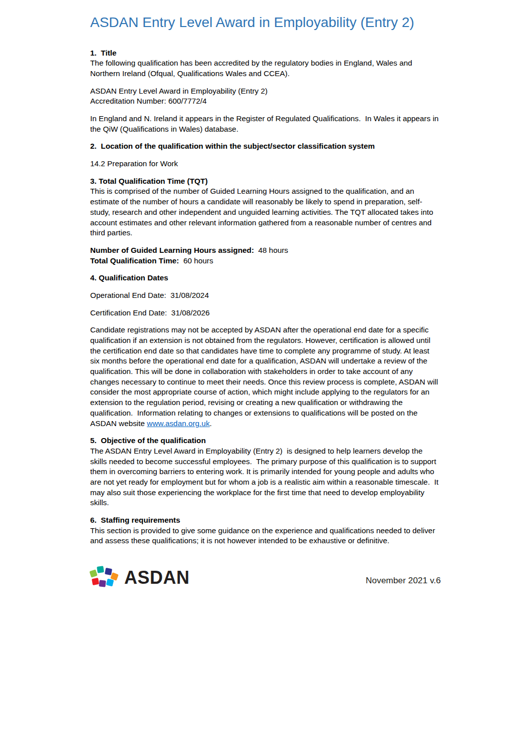ASDAN Entry Level Award in Employability (Entry 2)
1. Title
The following qualification has been accredited by the regulatory bodies in England, Wales and Northern Ireland (Ofqual, Qualifications Wales and CCEA).
ASDAN Entry Level Award in Employability (Entry 2)
Accreditation Number: 600/7772/4
In England and N. Ireland it appears in the Register of Regulated Qualifications. In Wales it appears in the QiW (Qualifications in Wales) database.
2. Location of the qualification within the subject/sector classification system
14.2 Preparation for Work
3. Total Qualification Time (TQT)
This is comprised of the number of Guided Learning Hours assigned to the qualification, and an estimate of the number of hours a candidate will reasonably be likely to spend in preparation, self-study, research and other independent and unguided learning activities. The TQT allocated takes into account estimates and other relevant information gathered from a reasonable number of centres and third parties.
Number of Guided Learning Hours assigned: 48 hours
Total Qualification Time: 60 hours
4. Qualification Dates
Operational End Date: 31/08/2024
Certification End Date: 31/08/2026
Candidate registrations may not be accepted by ASDAN after the operational end date for a specific qualification if an extension is not obtained from the regulators. However, certification is allowed until the certification end date so that candidates have time to complete any programme of study. At least six months before the operational end date for a qualification, ASDAN will undertake a review of the qualification. This will be done in collaboration with stakeholders in order to take account of any changes necessary to continue to meet their needs. Once this review process is complete, ASDAN will consider the most appropriate course of action, which might include applying to the regulators for an extension to the regulation period, revising or creating a new qualification or withdrawing the qualification. Information relating to changes or extensions to qualifications will be posted on the ASDAN website www.asdan.org.uk.
5. Objective of the qualification
The ASDAN Entry Level Award in Employability (Entry 2) is designed to help learners develop the skills needed to become successful employees. The primary purpose of this qualification is to support them in overcoming barriers to entering work. It is primarily intended for young people and adults who are not yet ready for employment but for whom a job is a realistic aim within a reasonable timescale. It may also suit those experiencing the workplace for the first time that need to develop employability skills.
6. Staffing requirements
This section is provided to give some guidance on the experience and qualifications needed to deliver and assess these qualifications; it is not however intended to be exhaustive or definitive.
ASDAN
November 2021 v.6